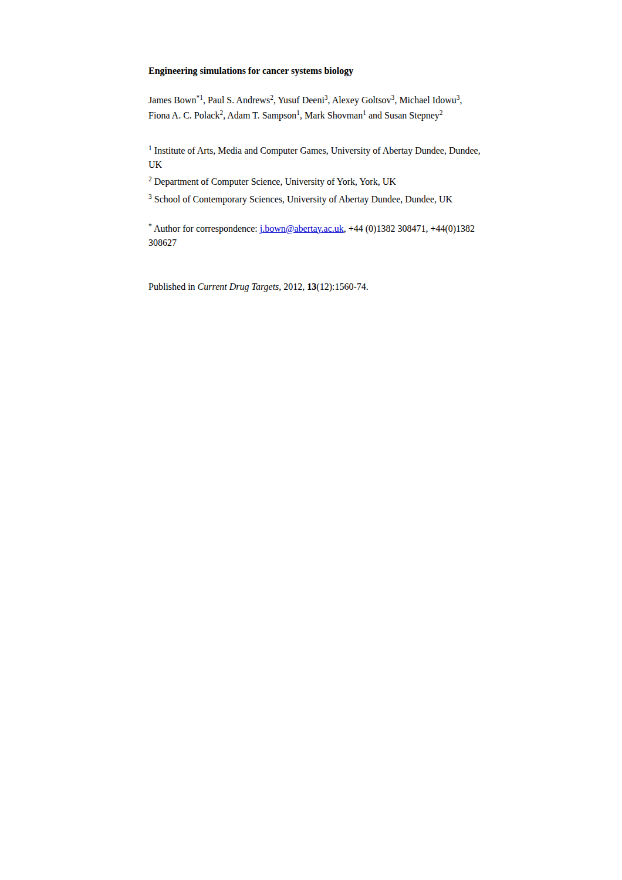Engineering simulations for cancer systems biology
James Bown*1, Paul S. Andrews2, Yusuf Deeni3, Alexey Goltsov3, Michael Idowu3, Fiona A. C. Polack2, Adam T. Sampson1, Mark Shovman1 and Susan Stepney2
1 Institute of Arts, Media and Computer Games, University of Abertay Dundee, Dundee, UK
2 Department of Computer Science, University of York, York, UK
3 School of Contemporary Sciences, University of Abertay Dundee, Dundee, UK
* Author for correspondence: j.bown@abertay.ac.uk, +44 (0)1382 308471, +44(0)1382 308627
Published in Current Drug Targets, 2012, 13(12):1560-74.